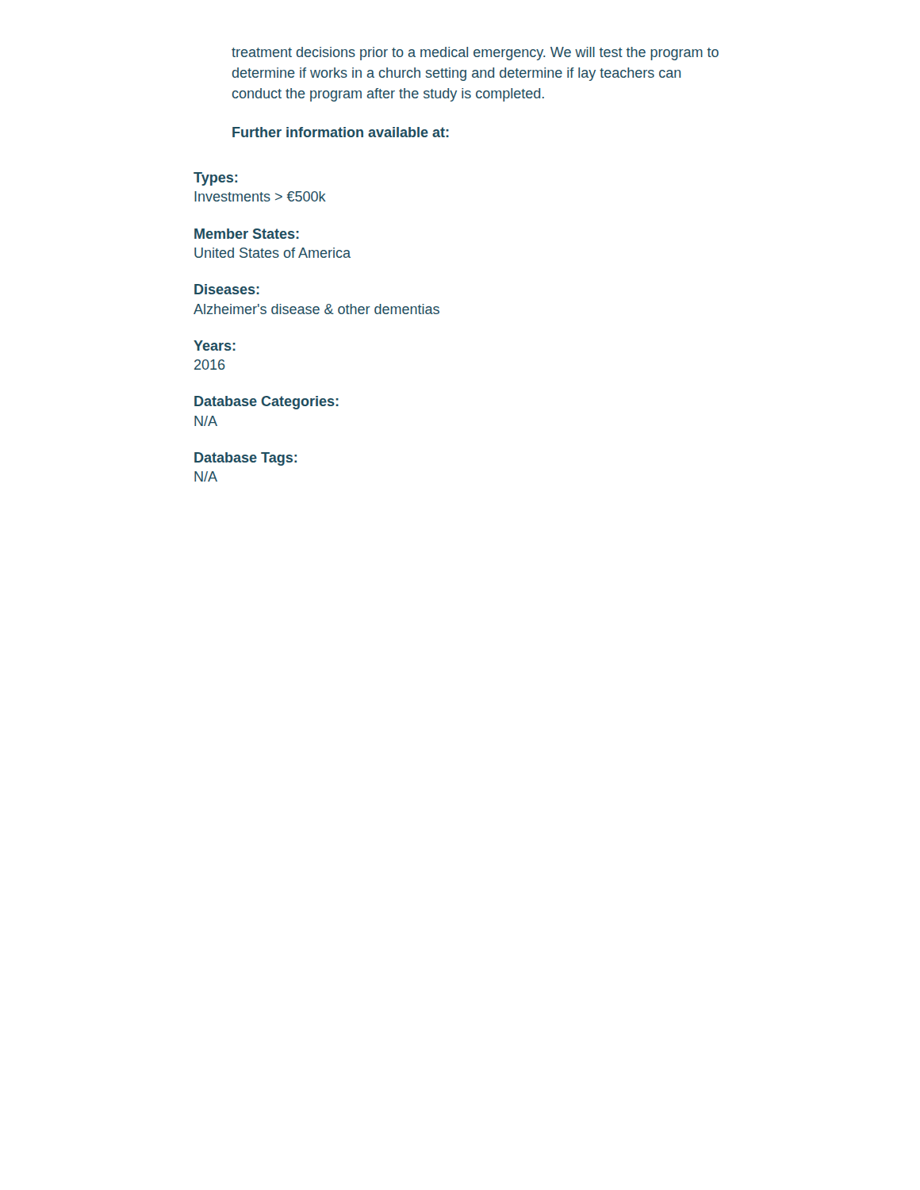treatment decisions prior to a medical emergency. We will test the program to determine if works in a church setting and determine if lay teachers can conduct the program after the study is completed.
Further information available at:
Types:
Investments > €500k
Member States:
United States of America
Diseases:
Alzheimer's disease & other dementias
Years:
2016
Database Categories:
N/A
Database Tags:
N/A